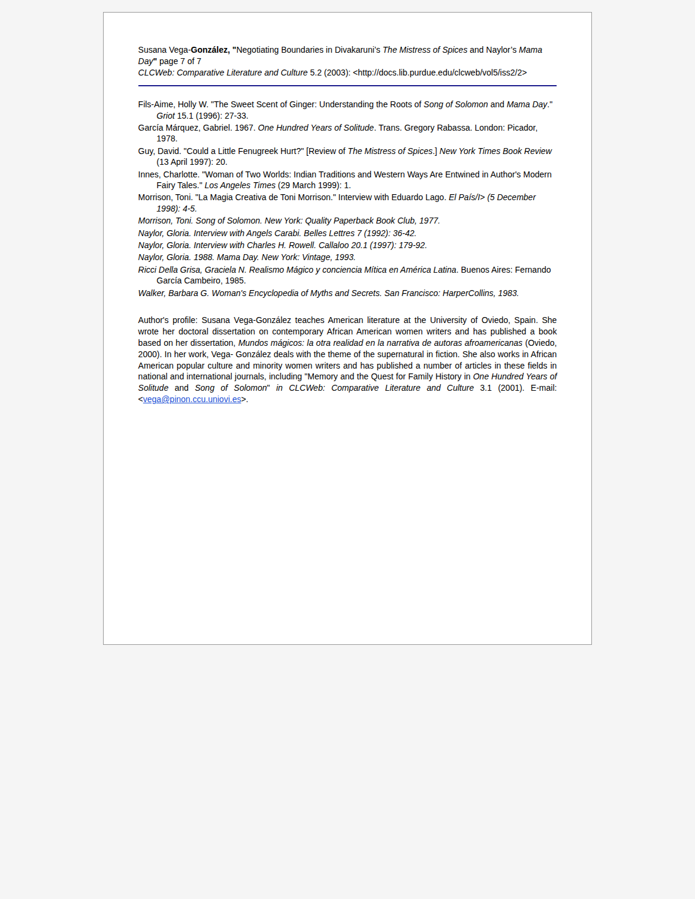Susana Vega-González, "Negotiating Boundaries in Divakaruni’s The Mistress of Spices and Naylor’s Mama Day" page 7 of 7
CLCWeb: Comparative Literature and Culture 5.2 (2003): <http://docs.lib.purdue.edu/clcweb/vol5/iss2/2>
Fils-Aime, Holly W. "The Sweet Scent of Ginger: Understanding the Roots of Song of Solomon and Mama Day." Griot 15.1 (1996): 27-33.
García Márquez, Gabriel. 1967. One Hundred Years of Solitude. Trans. Gregory Rabassa. London: Picador, 1978.
Guy, David. "Could a Little Fenugreek Hurt?" [Review of The Mistress of Spices.] New York Times Book Review (13 April 1997): 20.
Innes, Charlotte. "Woman of Two Worlds: Indian Traditions and Western Ways Are Entwined in Author's Modern Fairy Tales." Los Angeles Times (29 March 1999): 1.
Morrison, Toni. "La Magia Creativa de Toni Morrison." Interview with Eduardo Lago. El País/I> (5 December 1998): 4-5.
Morrison, Toni. Song of Solomon. New York: Quality Paperback Book Club, 1977.
Naylor, Gloria. Interview with Angels Carabi. Belles Lettres 7 (1992): 36-42.
Naylor, Gloria. Interview with Charles H. Rowell. Callaloo 20.1 (1997): 179-92.
Naylor, Gloria. 1988. Mama Day. New York: Vintage, 1993.
Ricci Della Grisa, Graciela N. Realismo Mágico y conciencia Mítica en América Latina. Buenos Aires: Fernando García Cambeiro, 1985.
Walker, Barbara G. Woman's Encyclopedia of Myths and Secrets. San Francisco: HarperCollins, 1983.
Author's profile: Susana Vega-González teaches American literature at the University of Oviedo, Spain. She wrote her doctoral dissertation on contemporary African American women writers and has published a book based on her dissertation, Mundos mágicos: la otra realidad en la narrativa de autoras afroamericanas (Oviedo, 2000). In her work, Vega- González deals with the theme of the supernatural in fiction. She also works in African American popular culture and minority women writers and has published a number of articles in these fields in national and international journals, including "Memory and the Quest for Family History in One Hundred Years of Solitude and Song of Solomon" in CLCWeb: Comparative Literature and Culture 3.1 (2001). E-mail: <vega@pinon.ccu.uniovi.es>.